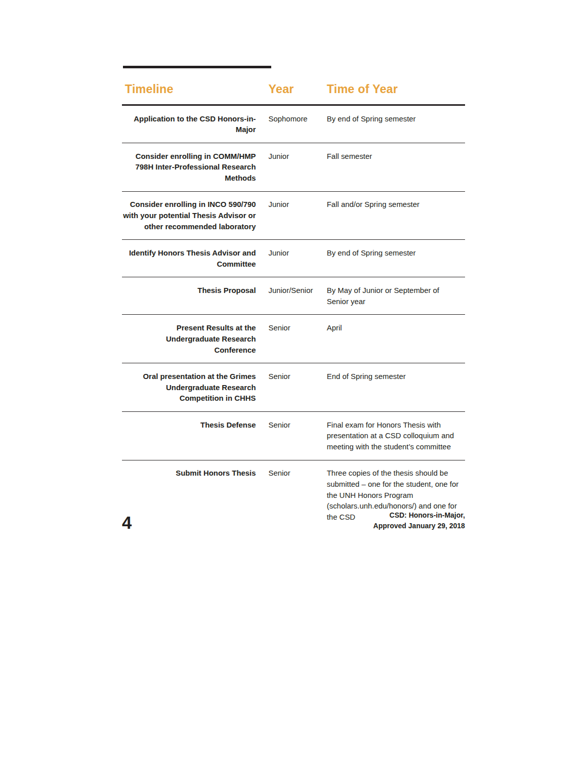| Timeline | Year | Time of Year |
| --- | --- | --- |
| Application to the CSD Honors-in-Major | Sophomore | By end of Spring semester |
| Consider enrolling in COMM/HMP 798H Inter-Professional Research Methods | Junior | Fall semester |
| Consider enrolling in INCO 590/790 with your potential Thesis Advisor or other recommended laboratory | Junior | Fall and/or Spring semester |
| Identify Honors Thesis Advisor and Committee | Junior | By end of Spring semester |
| Thesis Proposal | Junior/Senior | By May of Junior or September of Senior year |
| Present Results at the Undergraduate Research Conference | Senior | April |
| Oral presentation at the Grimes Undergraduate Research Competition in CHHS | Senior | End of Spring semester |
| Thesis Defense | Senior | Final exam for Honors Thesis with presentation at a CSD colloquium and meeting with the student’s committee |
| Submit Honors Thesis | Senior | Three copies of the thesis should be submitted – one for the student, one for the UNH Honors Program (scholars.unh.edu/honors/) and one for the CSD |
4
CSD: Honors-in-Major,
Approved January 29, 2018